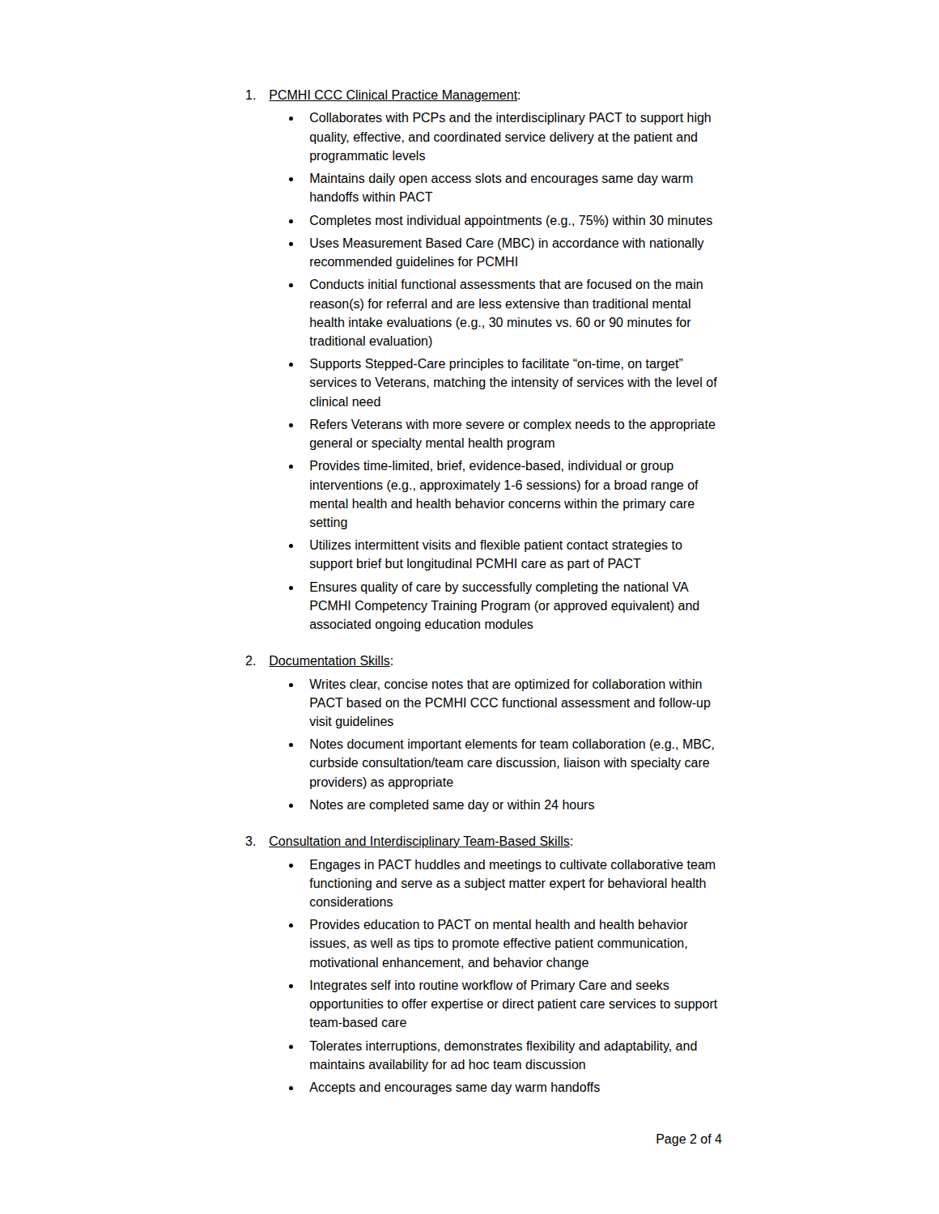PCMHI CCC Clinical Practice Management:
Collaborates with PCPs and the interdisciplinary PACT to support high quality, effective, and coordinated service delivery at the patient and programmatic levels
Maintains daily open access slots and encourages same day warm handoffs within PACT
Completes most individual appointments (e.g., 75%) within 30 minutes
Uses Measurement Based Care (MBC) in accordance with nationally recommended guidelines for PCMHI
Conducts initial functional assessments that are focused on the main reason(s) for referral and are less extensive than traditional mental health intake evaluations (e.g., 30 minutes vs. 60 or 90 minutes for traditional evaluation)
Supports Stepped-Care principles to facilitate “on-time, on target” services to Veterans, matching the intensity of services with the level of clinical need
Refers Veterans with more severe or complex needs to the appropriate general or specialty mental health program
Provides time-limited, brief, evidence-based, individual or group interventions (e.g., approximately 1-6 sessions) for a broad range of mental health and health behavior concerns within the primary care setting
Utilizes intermittent visits and flexible patient contact strategies to support brief but longitudinal PCMHI care as part of PACT
Ensures quality of care by successfully completing the national VA PCMHI Competency Training Program (or approved equivalent) and associated ongoing education modules
Documentation Skills:
Writes clear, concise notes that are optimized for collaboration within PACT based on the PCMHI CCC functional assessment and follow-up visit guidelines
Notes document important elements for team collaboration (e.g., MBC, curbside consultation/team care discussion, liaison with specialty care providers) as appropriate
Notes are completed same day or within 24 hours
Consultation and Interdisciplinary Team-Based Skills:
Engages in PACT huddles and meetings to cultivate collaborative team functioning and serve as a subject matter expert for behavioral health considerations
Provides education to PACT on mental health and health behavior issues, as well as tips to promote effective patient communication, motivational enhancement, and behavior change
Integrates self into routine workflow of Primary Care and seeks opportunities to offer expertise or direct patient care services to support team-based care
Tolerates interruptions, demonstrates flexibility and adaptability, and maintains availability for ad hoc team discussion
Accepts and encourages same day warm handoffs
Page 2 of 4